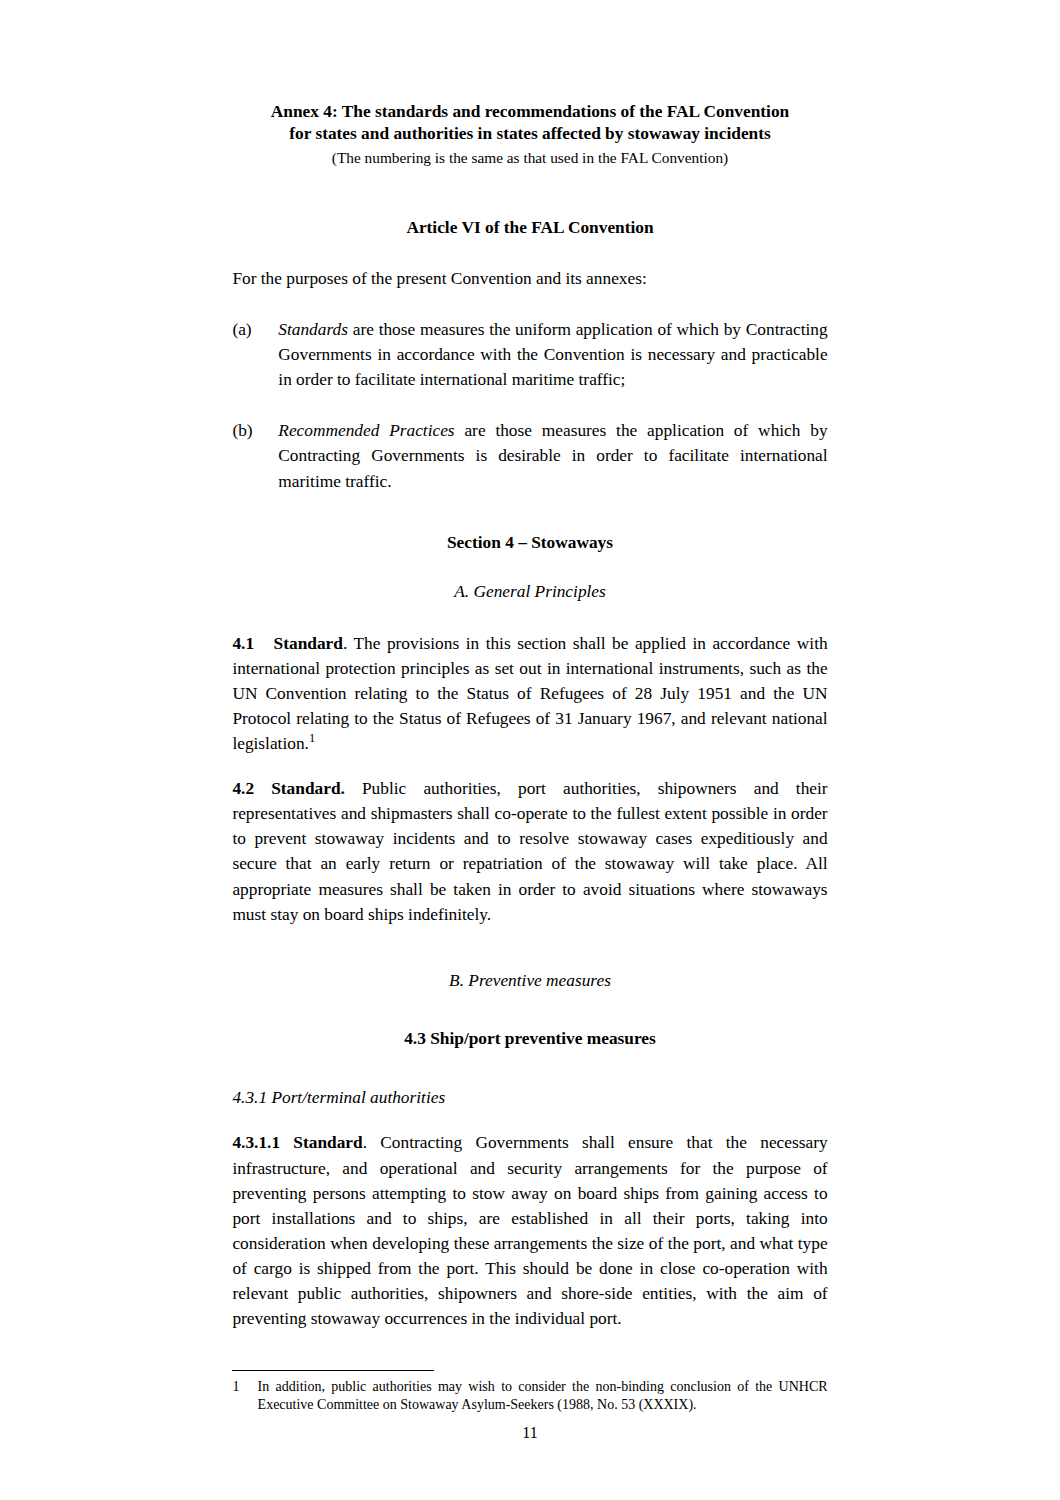Annex 4: The standards and recommendations of the FAL Convention
for states and authorities in states affected by stowaway incidents
(The numbering is the same as that used in the FAL Convention)
Article VI of the FAL Convention
For the purposes of the present Convention and its annexes:
(a)
Standards are those measures the uniform application of which by Contracting Governments in accordance with the Convention is necessary and practicable in order to facilitate international maritime traffic;
(b)
Recommended Practices are those measures the application of which by Contracting Governments is desirable in order to facilitate international maritime traffic.
Section 4 – Stowaways
A. General Principles
4.1 Standard. The provisions in this section shall be applied in accordance with international protection principles as set out in international instruments, such as the UN Convention relating to the Status of Refugees of 28 July 1951 and the UN Protocol relating to the Status of Refugees of 31 January 1967, and relevant national legislation.1
4.2 Standard. Public authorities, port authorities, shipowners and their representatives and shipmasters shall co-operate to the fullest extent possible in order to prevent stowaway incidents and to resolve stowaway cases expeditiously and secure that an early return or repatriation of the stowaway will take place. All appropriate measures shall be taken in order to avoid situations where stowaways must stay on board ships indefinitely.
B. Preventive measures
4.3 Ship/port preventive measures
4.3.1 Port/terminal authorities
4.3.1.1 Standard. Contracting Governments shall ensure that the necessary infrastructure, and operational and security arrangements for the purpose of preventing persons attempting to stow away on board ships from gaining access to port installations and to ships, are established in all their ports, taking into consideration when developing these arrangements the size of the port, and what type of cargo is shipped from the port. This should be done in close co-operation with relevant public authorities, shipowners and shore-side entities, with the aim of preventing stowaway occurrences in the individual port.
1
In addition, public authorities may wish to consider the non-binding conclusion of the UNHCR Executive Committee on Stowaway Asylum-Seekers (1988, No. 53 (XXXIX).
11